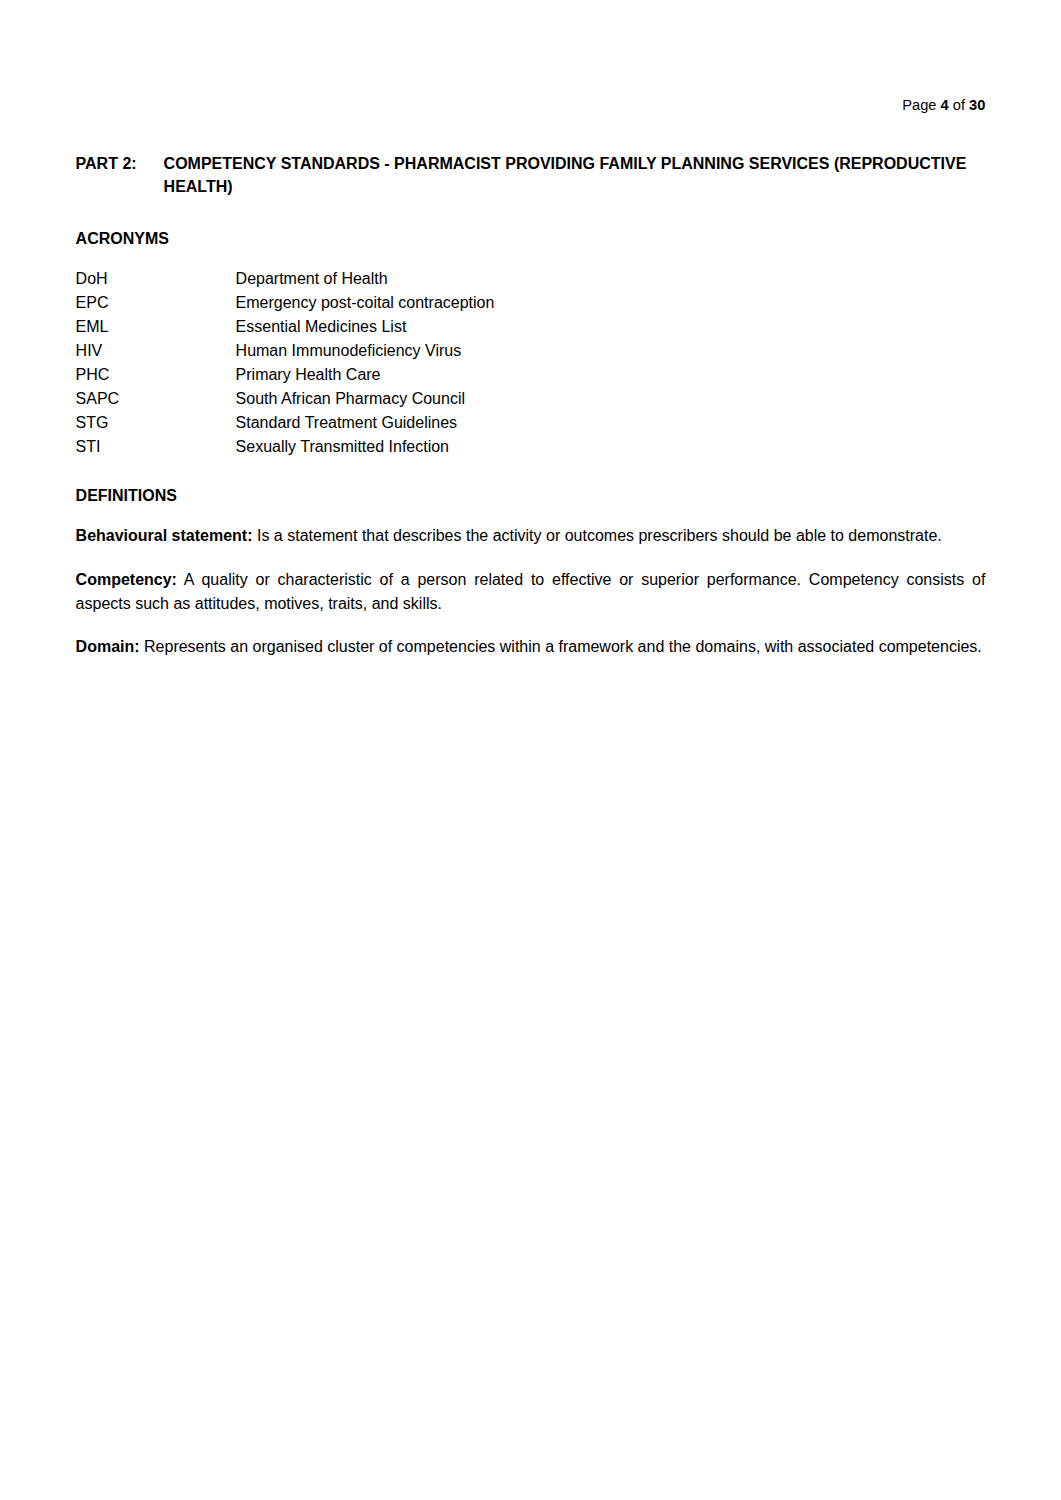Page 4 of 30
PART 2: COMPETENCY STANDARDS - PHARMACIST PROVIDING FAMILY PLANNING SERVICES (REPRODUCTIVE HEALTH)
ACRONYMS
| DoH | Department of Health |
| EPC | Emergency post-coital contraception |
| EML | Essential Medicines List |
| HIV | Human Immunodeficiency Virus |
| PHC | Primary Health Care |
| SAPC | South African Pharmacy Council |
| STG | Standard Treatment Guidelines |
| STI | Sexually Transmitted Infection |
DEFINITIONS
Behavioural statement: Is a statement that describes the activity or outcomes prescribers should be able to demonstrate.
Competency: A quality or characteristic of a person related to effective or superior performance. Competency consists of aspects such as attitudes, motives, traits, and skills.
Domain: Represents an organised cluster of competencies within a framework and the domains, with associated competencies.